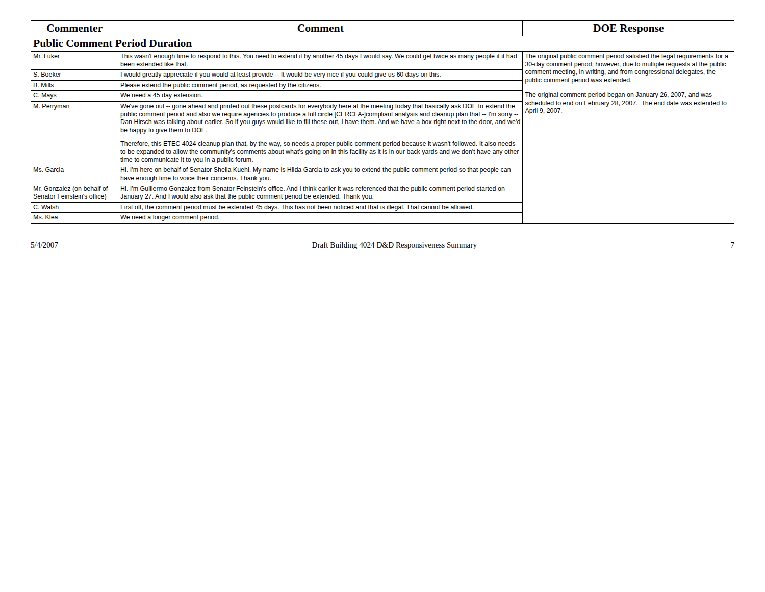| Commenter | Comment | DOE Response |
| --- | --- | --- |
| Public Comment Period Duration |
| Mr. Luker | This wasn't enough time to respond to this. You need to extend it by another 45 days I would say. We could get twice as many people if it had been extended like that. | The original public comment period satisfied the legal requirements for a 30-day comment period; however, due to multiple requests at the public comment meeting, in writing, and from congressional delegates, the public comment period was extended. The original comment period began on January 26, 2007, and was scheduled to end on February 28, 2007. The end date was extended to April 9, 2007. |
| S. Boeker | I would greatly appreciate if you would at least provide -- It would be very nice if you could give us 60 days on this. |
| B. Mills | Please extend the public comment period, as requested by the citizens. |
| C. Mays | We need a 45 day extension. |
| M. Perryman | We've gone out -- gone ahead and printed out these postcards for everybody here at the meeting today that basically ask DOE to extend the public comment period and also we require agencies to produce a full circle [CERCLA-]compliant analysis and cleanup plan that -- I'm sorry -- Dan Hirsch was talking about earlier. So if you guys would like to fill these out, I have them. And we have a box right next to the door, and we'd be happy to give them to DOE. Therefore, this ETEC 4024 cleanup plan that, by the way, so needs a proper public comment period because it wasn't followed. It also needs to be expanded to allow the community's comments about what's going on in this facility as it is in our back yards and we don't have any other time to communicate it to you in a public forum. |
| Ms. Garcia | Hi. I'm here on behalf of Senator Sheila Kuehl. My name is Hilda Garcia to ask you to extend the public comment period so that people can have enough time to voice their concerns. Thank you. |
| Mr. Gonzalez (on behalf of Senator Feinstein's office) | Hi. I'm Guillermo Gonzalez from Senator Feinstein's office. And I think earlier it was referenced that the public comment period started on January 27. And I would also ask that the public comment period be extended. Thank you. |
| C. Walsh | First off, the comment period must be extended 45 days. This has not been noticed and that is illegal. That cannot be allowed. |
| Ms. Klea | We need a longer comment period. |
5/4/2007
Draft Building 4024 D&D Responsiveness Summary
7